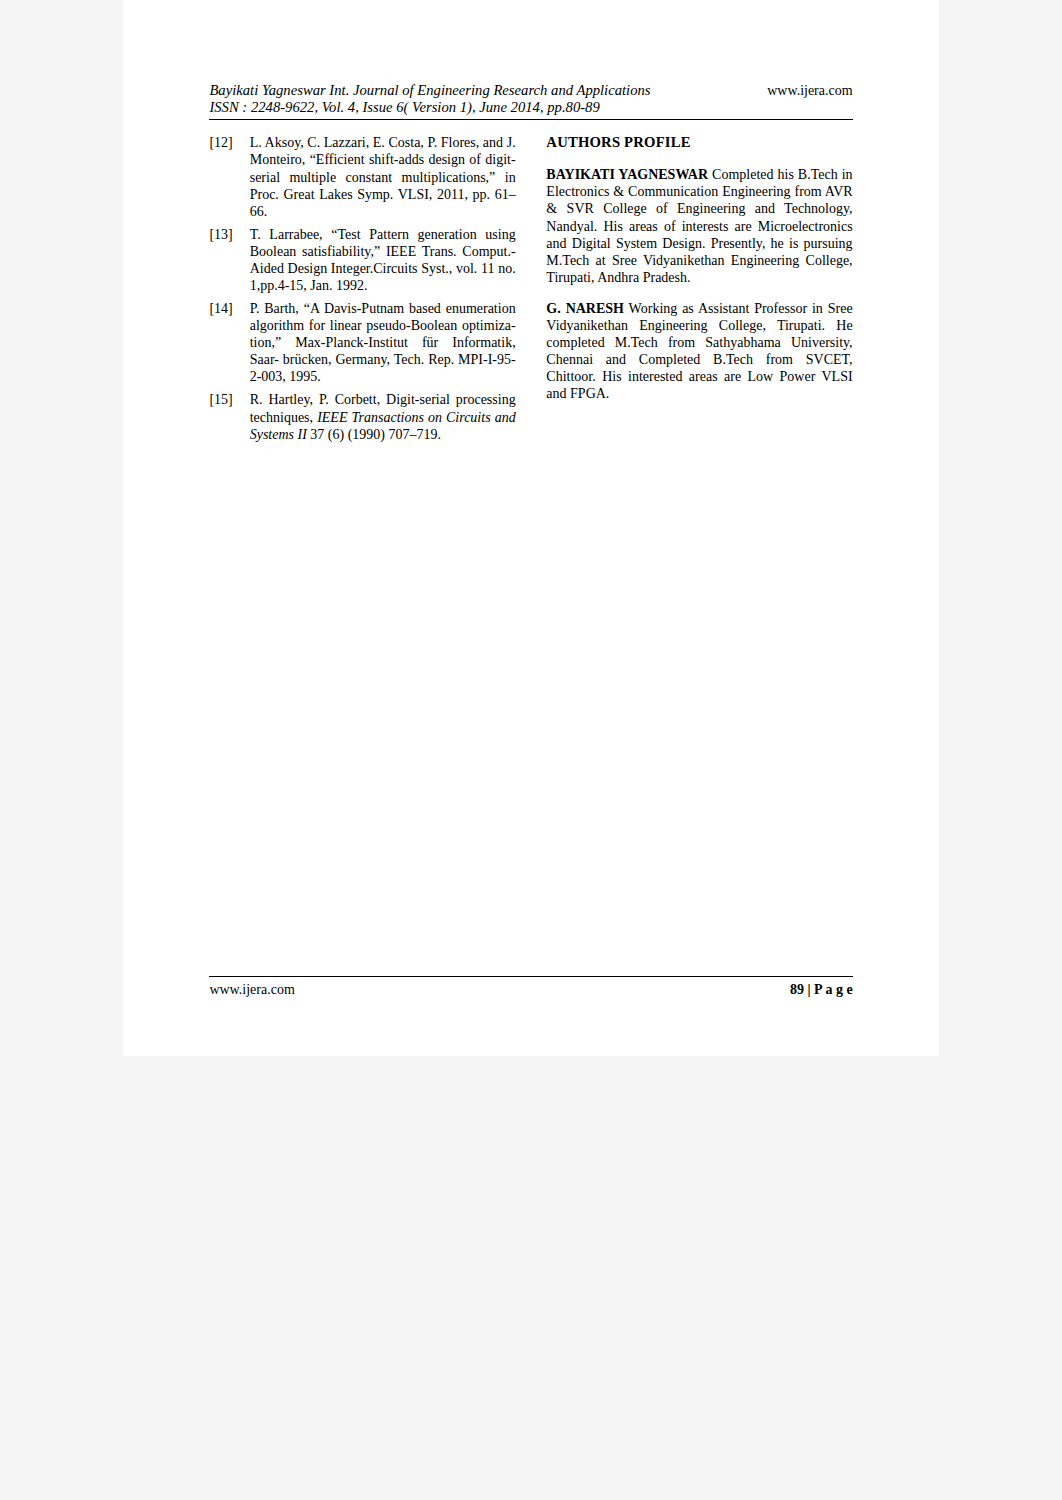Bayikati Yagneswar Int. Journal of Engineering Research and Applications www.ijera.com
ISSN : 2248-9622, Vol. 4, Issue 6( Version 1), June 2014, pp.80-89
[12] L. Aksoy, C. Lazzari, E. Costa, P. Flores, and J. Monteiro, “Efficient shift-adds design of digit-serial multiple constant multiplications,” in Proc. Great Lakes Symp. VLSI, 2011, pp. 61–66.
[13] T. Larrabee, “Test Pattern generation using Boolean satisfiability,” IEEE Trans. Comput.-Aided Design Integer.Circuits Syst., vol. 11 no. 1,pp.4-15, Jan. 1992.
[14] P. Barth, “A Davis-Putnam based enumeration algorithm for linear pseudo-Boolean optimization,” Max-Planck-Institut für Informatik, Saar- brücken, Germany, Tech. Rep. MPI-I-95-2-003, 1995.
[15] R. Hartley, P. Corbett, Digit-serial processing techniques, IEEE Transactions on Circuits and Systems II 37 (6) (1990) 707–719.
AUTHORS PROFILE
BAYIKATI YAGNESWAR Completed his B.Tech in Electronics & Communication Engineering from AVR & SVR College of Engineering and Technology, Nandyal. His areas of interests are Microelectronics and Digital System Design. Presently, he is pursuing M.Tech at Sree Vidyanikethan Engineering College, Tirupati, Andhra Pradesh.
G. NARESH Working as Assistant Professor in Sree Vidyanikethan Engineering College, Tirupati. He completed M.Tech from Sathyabhama University, Chennai and Completed B.Tech from SVCET, Chittoor. His interested areas are Low Power VLSI and FPGA.
www.ijera.com 89 | P a g e